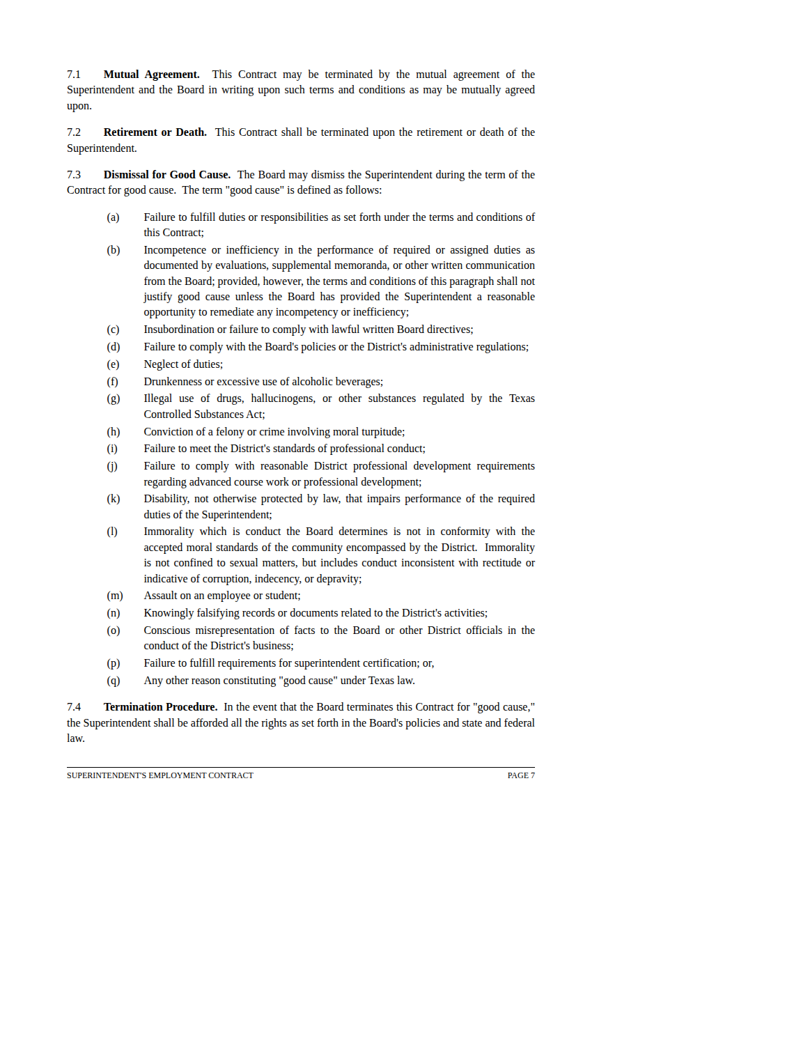7.1 Mutual Agreement. This Contract may be terminated by the mutual agreement of the Superintendent and the Board in writing upon such terms and conditions as may be mutually agreed upon.
7.2 Retirement or Death. This Contract shall be terminated upon the retirement or death of the Superintendent.
7.3 Dismissal for Good Cause. The Board may dismiss the Superintendent during the term of the Contract for good cause. The term "good cause" is defined as follows:
(a) Failure to fulfill duties or responsibilities as set forth under the terms and conditions of this Contract;
(b) Incompetence or inefficiency in the performance of required or assigned duties as documented by evaluations, supplemental memoranda, or other written communication from the Board; provided, however, the terms and conditions of this paragraph shall not justify good cause unless the Board has provided the Superintendent a reasonable opportunity to remediate any incompetency or inefficiency;
(c) Insubordination or failure to comply with lawful written Board directives;
(d) Failure to comply with the Board's policies or the District's administrative regulations;
(e) Neglect of duties;
(f) Drunkenness or excessive use of alcoholic beverages;
(g) Illegal use of drugs, hallucinogens, or other substances regulated by the Texas Controlled Substances Act;
(h) Conviction of a felony or crime involving moral turpitude;
(i) Failure to meet the District's standards of professional conduct;
(j) Failure to comply with reasonable District professional development requirements regarding advanced course work or professional development;
(k) Disability, not otherwise protected by law, that impairs performance of the required duties of the Superintendent;
(l) Immorality which is conduct the Board determines is not in conformity with the accepted moral standards of the community encompassed by the District. Immorality is not confined to sexual matters, but includes conduct inconsistent with rectitude or indicative of corruption, indecency, or depravity;
(m) Assault on an employee or student;
(n) Knowingly falsifying records or documents related to the District's activities;
(o) Conscious misrepresentation of facts to the Board or other District officials in the conduct of the District's business;
(p) Failure to fulfill requirements for superintendent certification; or,
(q) Any other reason constituting "good cause" under Texas law.
7.4 Termination Procedure. In the event that the Board terminates this Contract for "good cause," the Superintendent shall be afforded all the rights as set forth in the Board's policies and state and federal law.
SUPERINTENDENT'S EMPLOYMENT CONTRACT PAGE 7